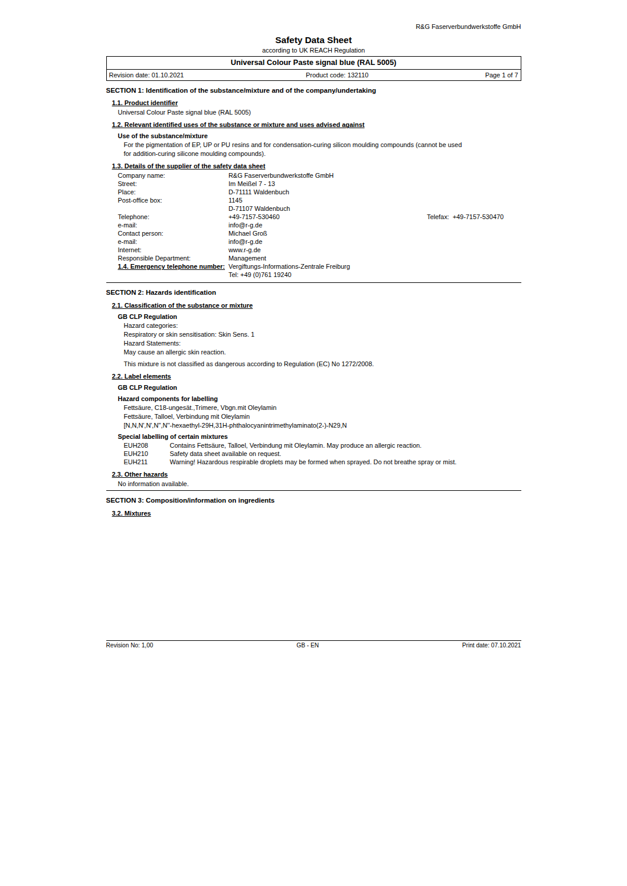R&G Faserverbundwerkstoffe GmbH
Safety Data Sheet
according to UK REACH Regulation
Universal Colour Paste signal blue (RAL 5005)
Revision date: 01.10.2021
Product code: 132110
Page 1 of 7
SECTION 1: Identification of the substance/mixture and of the company/undertaking
1.1. Product identifier
Universal Colour Paste signal blue (RAL 5005)
1.2. Relevant identified uses of the substance or mixture and uses advised against
Use of the substance/mixture
For the pigmentation of EP, UP or PU resins and for condensation-curing silicon moulding compounds (cannot be used
for addition-curing silicone moulding compounds).
1.3. Details of the supplier of the safety data sheet
| Company name: | R&G Faserverbundwerkstoffe GmbH | | |
| Street: | Im Meißel 7 - 13 | | |
| Place: | D-71111 Waldenbuch | | |
| Post-office box: | 1145 | | |
| | D-71107 Waldenbuch | | |
| Telephone: | +49-7157-530460 | Telefax: | +49-7157-530470 |
| e-mail: | info@r-g.de | | |
| Contact person: | Michael Groß | | |
| e-mail: | info@r-g.de | | |
| Internet: | www.r-g.de | | |
| Responsible Department: | Management | | |
| 1.4. Emergency telephone number: | Vergiftungs-Informations-Zentrale Freiburg | | |
| | Tel: +49 (0)761 19240 | | |
SECTION 2: Hazards identification
2.1. Classification of the substance or mixture
GB CLP Regulation
Hazard categories:
Respiratory or skin sensitisation: Skin Sens. 1
Hazard Statements:
May cause an allergic skin reaction.
This mixture is not classified as dangerous according to Regulation (EC) No 1272/2008.
2.2. Label elements
GB CLP Regulation
Hazard components for labelling
Fettsäure, C18-ungesät.,Trimere, Vbgn.mit Oleylamin
Fettsäure, Talloel, Verbindung mit Oleylamin
[N,N,N',N',N'',N''-hexaethyl-29H,31H-phthalocyanintrimethylaminato(2-)-N29,N
Special labelling of certain mixtures
| EUH208 | Contains Fettsäure, Talloel, Verbindung mit Oleylamin. May produce an allergic reaction. |
| EUH210 | Safety data sheet available on request. |
| EUH211 | Warning! Hazardous respirable droplets may be formed when sprayed. Do not breathe spray or mist. |
2.3. Other hazards
No information available.
SECTION 3: Composition/information on ingredients
3.2. Mixtures
Revision No: 1,00
GB - EN
Print date: 07.10.2021